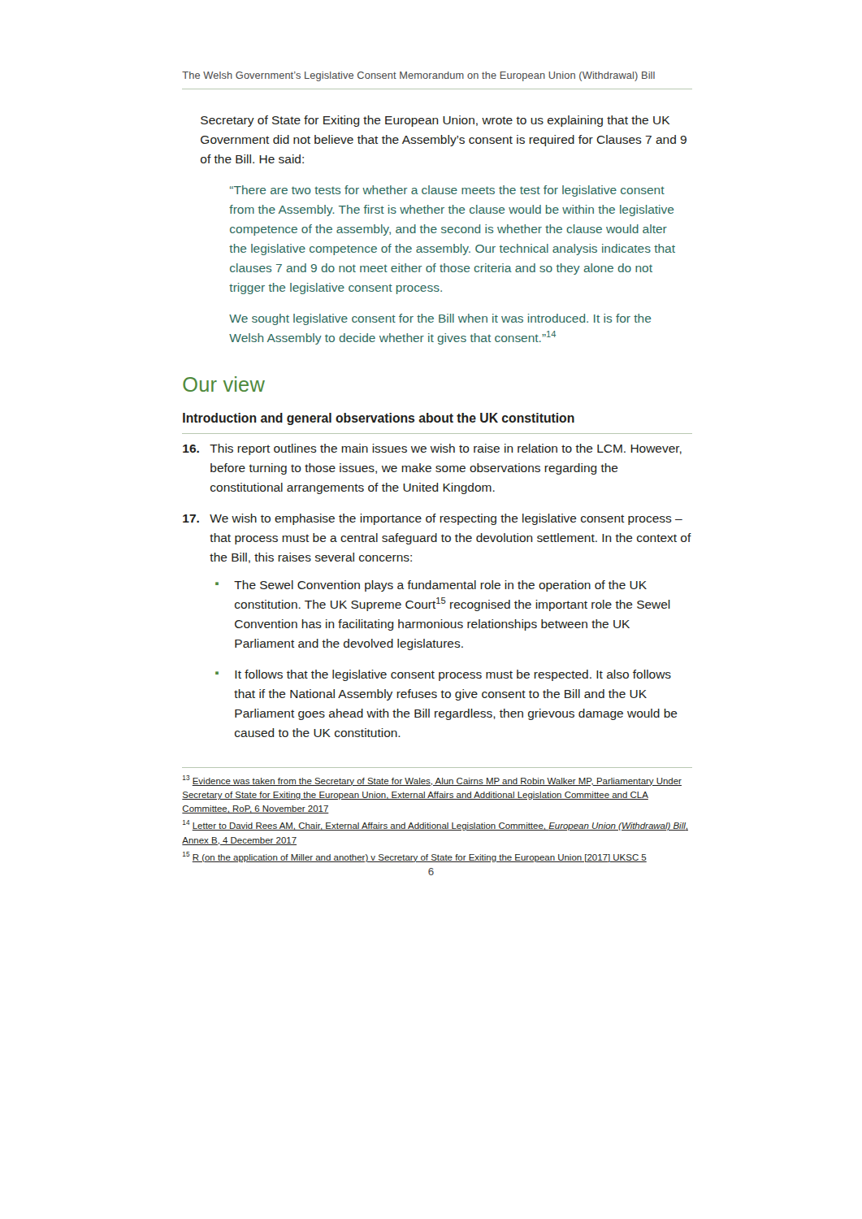The Welsh Government’s Legislative Consent Memorandum on the European Union (Withdrawal) Bill
Secretary of State for Exiting the European Union, wrote to us explaining that the UK Government did not believe that the Assembly’s consent is required for Clauses 7 and 9 of the Bill. He said:
“There are two tests for whether a clause meets the test for legislative consent from the Assembly. The first is whether the clause would be within the legislative competence of the assembly, and the second is whether the clause would alter the legislative competence of the assembly. Our technical analysis indicates that clauses 7 and 9 do not meet either of those criteria and so they alone do not trigger the legislative consent process.
We sought legislative consent for the Bill when it was introduced. It is for the Welsh Assembly to decide whether it gives that consent.”14
Our view
Introduction and general observations about the UK constitution
16. This report outlines the main issues we wish to raise in relation to the LCM. However, before turning to those issues, we make some observations regarding the constitutional arrangements of the United Kingdom.
17. We wish to emphasise the importance of respecting the legislative consent process – that process must be a central safeguard to the devolution settlement. In the context of the Bill, this raises several concerns:
The Sewel Convention plays a fundamental role in the operation of the UK constitution. The UK Supreme Court15 recognised the important role the Sewel Convention has in facilitating harmonious relationships between the UK Parliament and the devolved legislatures.
It follows that the legislative consent process must be respected. It also follows that if the National Assembly refuses to give consent to the Bill and the UK Parliament goes ahead with the Bill regardless, then grievous damage would be caused to the UK constitution.
13 Evidence was taken from the Secretary of State for Wales, Alun Cairns MP and Robin Walker MP, Parliamentary Under Secretary of State for Exiting the European Union, External Affairs and Additional Legislation Committee and CLA Committee, RoP, 6 November 2017
14 Letter to David Rees AM, Chair, External Affairs and Additional Legislation Committee, European Union (Withdrawal) Bill, Annex B, 4 December 2017
15 R (on the application of Miller and another) v Secretary of State for Exiting the European Union [2017] UKSC 5
6